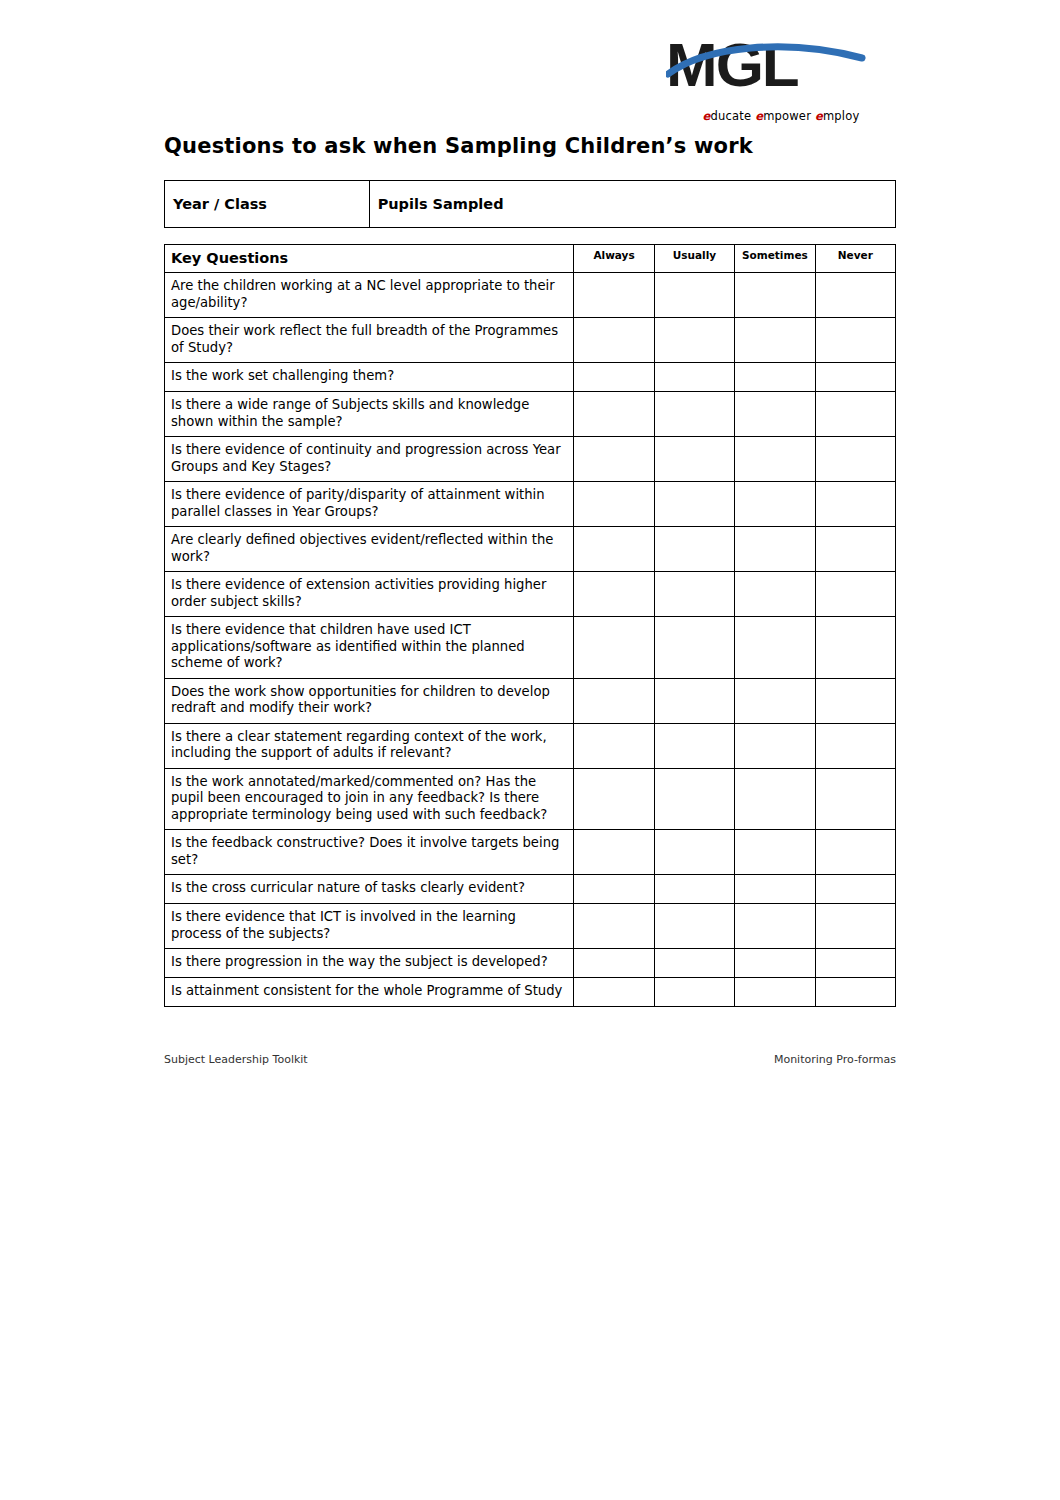MGL
educate empower employ
Questions to ask when Sampling Children’s work
| Year / Class | Pupils Sampled |
| Key Questions | Always | Usually | Sometimes | Never |
| --- | --- | --- | --- | --- |
| Are the children working at a NC level appropriate to their age/ability? | | | | |
| Does their work reflect the full breadth of the Programmes of Study? | | | | |
| Is the work set challenging them? | | | | |
| Is there a wide range of Subjects skills and knowledge shown within the sample? | | | | |
| Is there evidence of continuity and progression across Year Groups and Key Stages? | | | | |
| Is there evidence of parity/disparity of attainment within parallel classes in Year Groups? | | | | |
| Are clearly defined objectives evident/reflected within the work? | | | | |
| Is there evidence of extension activities providing higher order subject skills? | | | | |
| Is there evidence that children have used ICT applications/software as identified within the planned scheme of work? | | | | |
| Does the work show opportunities for children to develop redraft and modify their work? | | | | |
| Is there a clear statement regarding context of the work, including the support of adults if relevant? | | | | |
| Is the work annotated/marked/commented on? Has the pupil been encouraged to join in any feedback? Is there appropriate terminology being used with such feedback? | | | | |
| Is the feedback constructive? Does it involve targets being set? | | | | |
| Is the cross curricular nature of tasks clearly evident? | | | | |
| Is there evidence that ICT is involved in the learning process of the subjects? | | | | |
| Is there progression in the way the subject is developed? | | | | |
| Is attainment consistent for the whole Programme of Study | | | | |
Subject Leadership Toolkit Monitoring Pro-formas